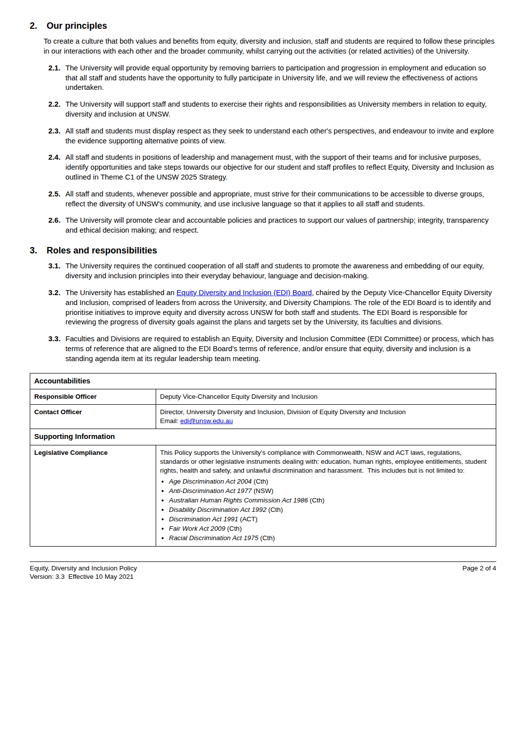2. Our principles
To create a culture that both values and benefits from equity, diversity and inclusion, staff and students are required to follow these principles in our interactions with each other and the broader community, whilst carrying out the activities (or related activities) of the University.
2.1. The University will provide equal opportunity by removing barriers to participation and progression in employment and education so that all staff and students have the opportunity to fully participate in University life, and we will review the effectiveness of actions undertaken.
2.2. The University will support staff and students to exercise their rights and responsibilities as University members in relation to equity, diversity and inclusion at UNSW.
2.3. All staff and students must display respect as they seek to understand each other's perspectives, and endeavour to invite and explore the evidence supporting alternative points of view.
2.4. All staff and students in positions of leadership and management must, with the support of their teams and for inclusive purposes, identify opportunities and take steps towards our objective for our student and staff profiles to reflect Equity, Diversity and Inclusion as outlined in Theme C1 of the UNSW 2025 Strategy.
2.5. All staff and students, whenever possible and appropriate, must strive for their communications to be accessible to diverse groups, reflect the diversity of UNSW's community, and use inclusive language so that it applies to all staff and students.
2.6. The University will promote clear and accountable policies and practices to support our values of partnership; integrity, transparency and ethical decision making; and respect.
3. Roles and responsibilities
3.1. The University requires the continued cooperation of all staff and students to promote the awareness and embedding of our equity, diversity and inclusion principles into their everyday behaviour, language and decision-making.
3.2. The University has established an Equity Diversity and Inclusion (EDI) Board, chaired by the Deputy Vice-Chancellor Equity Diversity and Inclusion, comprised of leaders from across the University, and Diversity Champions. The role of the EDI Board is to identify and prioritise initiatives to improve equity and diversity across UNSW for both staff and students. The EDI Board is responsible for reviewing the progress of diversity goals against the plans and targets set by the University, its faculties and divisions.
3.3. Faculties and Divisions are required to establish an Equity, Diversity and Inclusion Committee (EDI Committee) or process, which has terms of reference that are aligned to the EDI Board's terms of reference, and/or ensure that equity, diversity and inclusion is a standing agenda item at its regular leadership team meeting.
| Accountabilities |
| Responsible Officer | Deputy Vice-Chancellor Equity Diversity and Inclusion |
| Contact Officer | Director, University Diversity and Inclusion, Division of Equity Diversity and Inclusion Email: edi@unsw.edu.au |
| Supporting Information |
| Legislative Compliance | This Policy supports the University's compliance with Commonwealth, NSW and ACT laws, regulations, standards or other legislative instruments dealing with: education, human rights, employee entitlements, student rights, health and safety, and unlawful discrimination and harassment. This includes but is not limited to: Age Discrimination Act 2004 (Cth) Anti-Discrimination Act 1977 (NSW) Australian Human Rights Commission Act 1986 (Cth) Disability Discrimination Act 1992 (Cth) Discrimination Act 1991 (ACT) Fair Work Act 2009 (Cth) Racial Discrimination Act 1975 (Cth) |
Equity, Diversity and Inclusion Policy
Version: 3.3 Effective 10 May 2021
Page 2 of 4